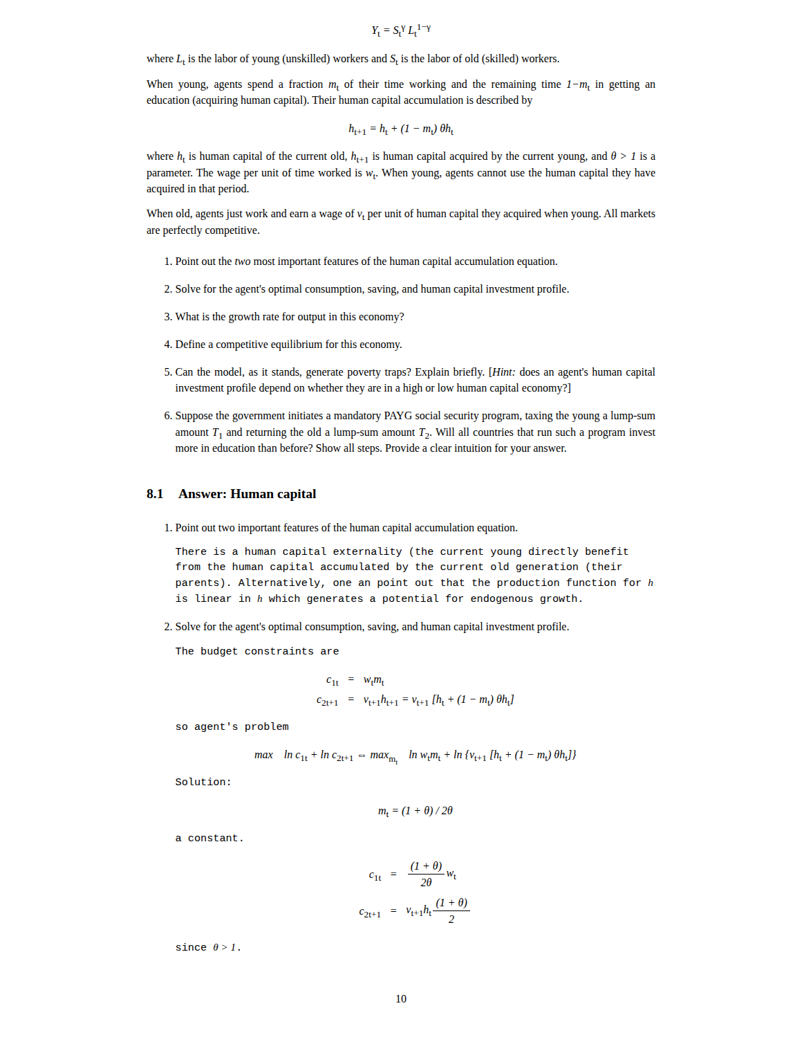Yt = Stγ Lt1−γ
where Lt is the labor of young (unskilled) workers and St is the labor of old (skilled) workers.
When young, agents spend a fraction mt of their time working and the remaining time 1−mt in getting an education (acquiring human capital). Their human capital accumulation is described by
ht+1 = ht + (1 − mt) θht
where ht is human capital of the current old, ht+1 is human capital acquired by the current young, and θ > 1 is a parameter. The wage per unit of time worked is wt. When young, agents cannot use the human capital they have acquired in that period.
When old, agents just work and earn a wage of vt per unit of human capital they acquired when young. All markets are perfectly competitive.
Point out the two most important features of the human capital accumulation equation.
Solve for the agent's optimal consumption, saving, and human capital investment profile.
What is the growth rate for output in this economy?
Define a competitive equilibrium for this economy.
Can the model, as it stands, generate poverty traps? Explain briefly. [Hint: does an agent's human capital investment profile depend on whether they are in a high or low human capital economy?]
Suppose the government initiates a mandatory PAYG social security program, taxing the young a lump-sum amount T1 and returning the old a lump-sum amount T2. Will all countries that run such a program invest more in education than before? Show all steps. Provide a clear intuition for your answer.
8.1 Answer: Human capital
Point out two important features of the human capital accumulation equation.
There is a human capital externality (the current young directly benefit from the human capital accumulated by the current old generation (their parents). Alternatively, one an point out that the production function for h is linear in h which generates a potential for endogenous growth.
Solve for the agent's optimal consumption, saving, and human capital investment profile.
The budget constraints are
| c 1t | = | w t m t |
| c 2t+1 | = | v t+1 h t+1 = v t+1 [h t + (1 − m t ) θh t ] |
so agent's problem
max ln c1t + ln c2t+1 ⇔ maxmt ln wtmt + ln {vt+1 [ht + (1 − mt) θht]}
Solution:
mt = (1 + θ) / 2θ
a constant.
| c 1t | = | (1 + θ) 2θ w t |
| c 2t+1 | = | v t+1 h t (1 + θ) 2 |
since θ > 1.
10